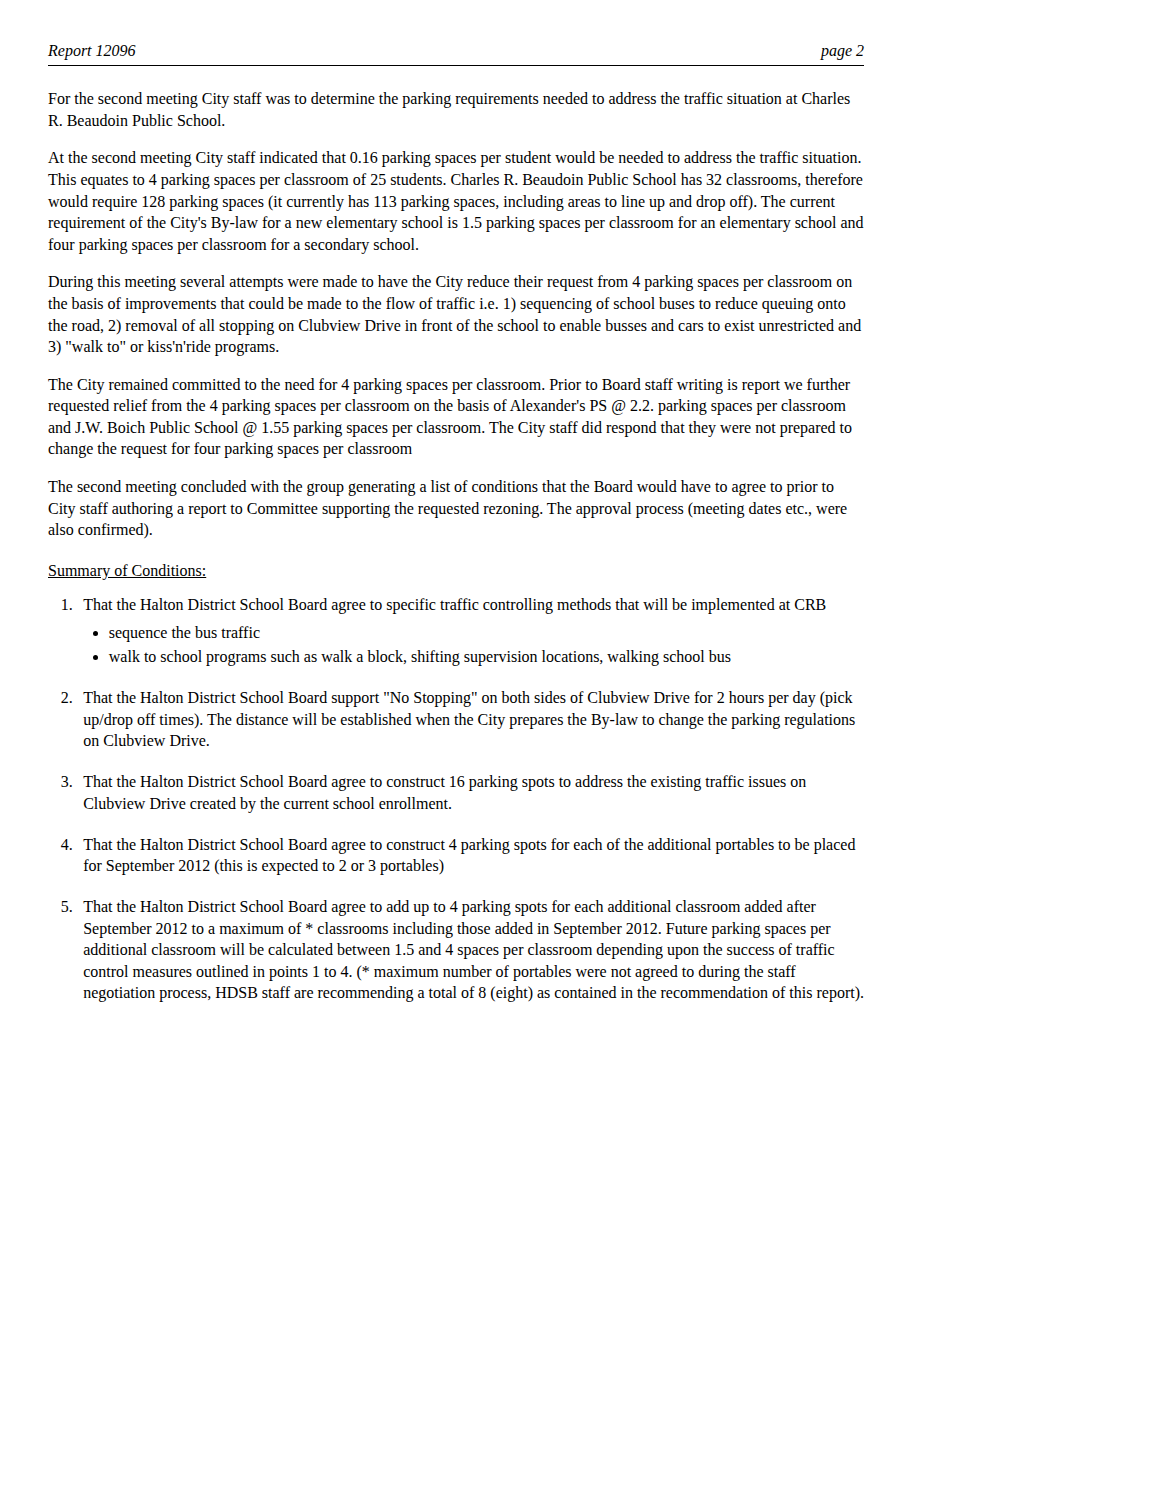Report 12096 page 2
For the second meeting City staff was to determine the parking requirements needed to address the traffic situation at Charles R. Beaudoin Public School.
At the second meeting City staff indicated that 0.16 parking spaces per student would be needed to address the traffic situation. This equates to 4 parking spaces per classroom of 25 students. Charles R. Beaudoin Public School has 32 classrooms, therefore would require 128 parking spaces (it currently has 113 parking spaces, including areas to line up and drop off). The current requirement of the City's By-law for a new elementary school is 1.5 parking spaces per classroom for an elementary school and four parking spaces per classroom for a secondary school.
During this meeting several attempts were made to have the City reduce their request from 4 parking spaces per classroom on the basis of improvements that could be made to the flow of traffic i.e. 1) sequencing of school buses to reduce queuing onto the road, 2) removal of all stopping on Clubview Drive in front of the school to enable busses and cars to exist unrestricted and 3) "walk to" or kiss'n'ride programs.
The City remained committed to the need for 4 parking spaces per classroom. Prior to Board staff writing is report we further requested relief from the 4 parking spaces per classroom on the basis of Alexander's PS @ 2.2. parking spaces per classroom and J.W. Boich Public School @ 1.55 parking spaces per classroom. The City staff did respond that they were not prepared to change the request for four parking spaces per classroom
The second meeting concluded with the group generating a list of conditions that the Board would have to agree to prior to City staff authoring a report to Committee supporting the requested rezoning. The approval process (meeting dates etc., were also confirmed).
Summary of Conditions:
That the Halton District School Board agree to specific traffic controlling methods that will be implemented at CRB
sequence the bus traffic
walk to school programs such as walk a block, shifting supervision locations, walking school bus
That the Halton District School Board support "No Stopping" on both sides of Clubview Drive for 2 hours per day (pick up/drop off times). The distance will be established when the City prepares the By-law to change the parking regulations on Clubview Drive.
That the Halton District School Board agree to construct 16 parking spots to address the existing traffic issues on Clubview Drive created by the current school enrollment.
That the Halton District School Board agree to construct 4 parking spots for each of the additional portables to be placed for September 2012 (this is expected to 2 or 3 portables)
That the Halton District School Board agree to add up to 4 parking spots for each additional classroom added after September 2012 to a maximum of * classrooms including those added in September 2012. Future parking spaces per additional classroom will be calculated between 1.5 and 4 spaces per classroom depending upon the success of traffic control measures outlined in points 1 to 4. (* maximum number of portables were not agreed to during the staff negotiation process, HDSB staff are recommending a total of 8 (eight) as contained in the recommendation of this report).